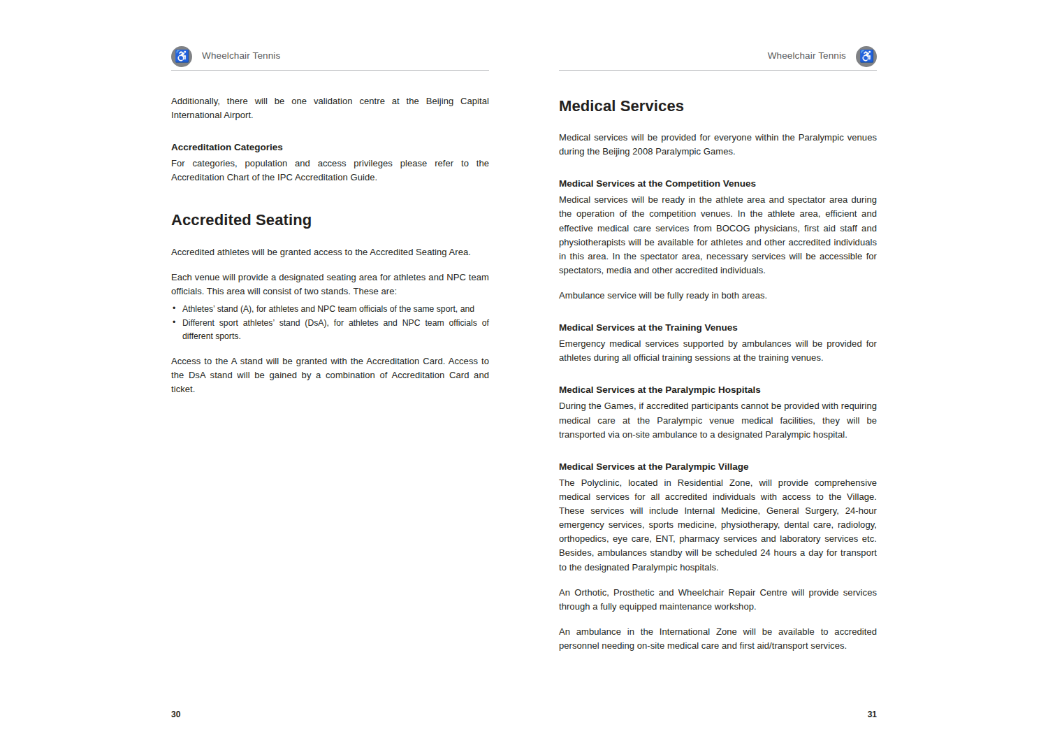♿ Wheelchair Tennis
Additionally, there will be one validation centre at the Beijing Capital International Airport.
Accreditation Categories
For categories, population and access privileges please refer to the Accreditation Chart of the IPC Accreditation Guide.
Accredited Seating
Accredited athletes will be granted access to the Accredited Seating Area.
Each venue will provide a designated seating area for athletes and NPC team officials. This area will consist of two stands. These are:
Athletes’ stand (A), for athletes and NPC team officials of the same sport, and
Different sport athletes’ stand (DsA), for athletes and NPC team officials of different sports.
Access to the A stand will be granted with the Accreditation Card. Access to the DsA stand will be gained by a combination of Accreditation Card and ticket.
30
♿ Wheelchair Tennis
Medical Services
Medical services will be provided for everyone within the Paralympic venues during the Beijing 2008 Paralympic Games.
Medical Services at the Competition Venues
Medical services will be ready in the athlete area and spectator area during the operation of the competition venues. In the athlete area, efficient and effective medical care services from BOCOG physicians, first aid staff and physiotherapists will be available for athletes and other accredited individuals in this area. In the spectator area, necessary services will be accessible for spectators, media and other accredited individuals.
Ambulance service will be fully ready in both areas.
Medical Services at the Training Venues
Emergency medical services supported by ambulances will be provided for athletes during all official training sessions at the training venues.
Medical Services at the Paralympic Hospitals
During the Games, if accredited participants cannot be provided with requiring medical care at the Paralympic venue medical facilities, they will be transported via on-site ambulance to a designated Paralympic hospital.
Medical Services at the Paralympic Village
The Polyclinic, located in Residential Zone, will provide comprehensive medical services for all accredited individuals with access to the Village. These services will include Internal Medicine, General Surgery, 24-hour emergency services, sports medicine, physiotherapy, dental care, radiology, orthopedics, eye care, ENT, pharmacy services and laboratory services etc. Besides, ambulances standby will be scheduled 24 hours a day for transport to the designated Paralympic hospitals.
An Orthotic, Prosthetic and Wheelchair Repair Centre will provide services through a fully equipped maintenance workshop.
An ambulance in the International Zone will be available to accredited personnel needing on-site medical care and first aid/transport services.
31